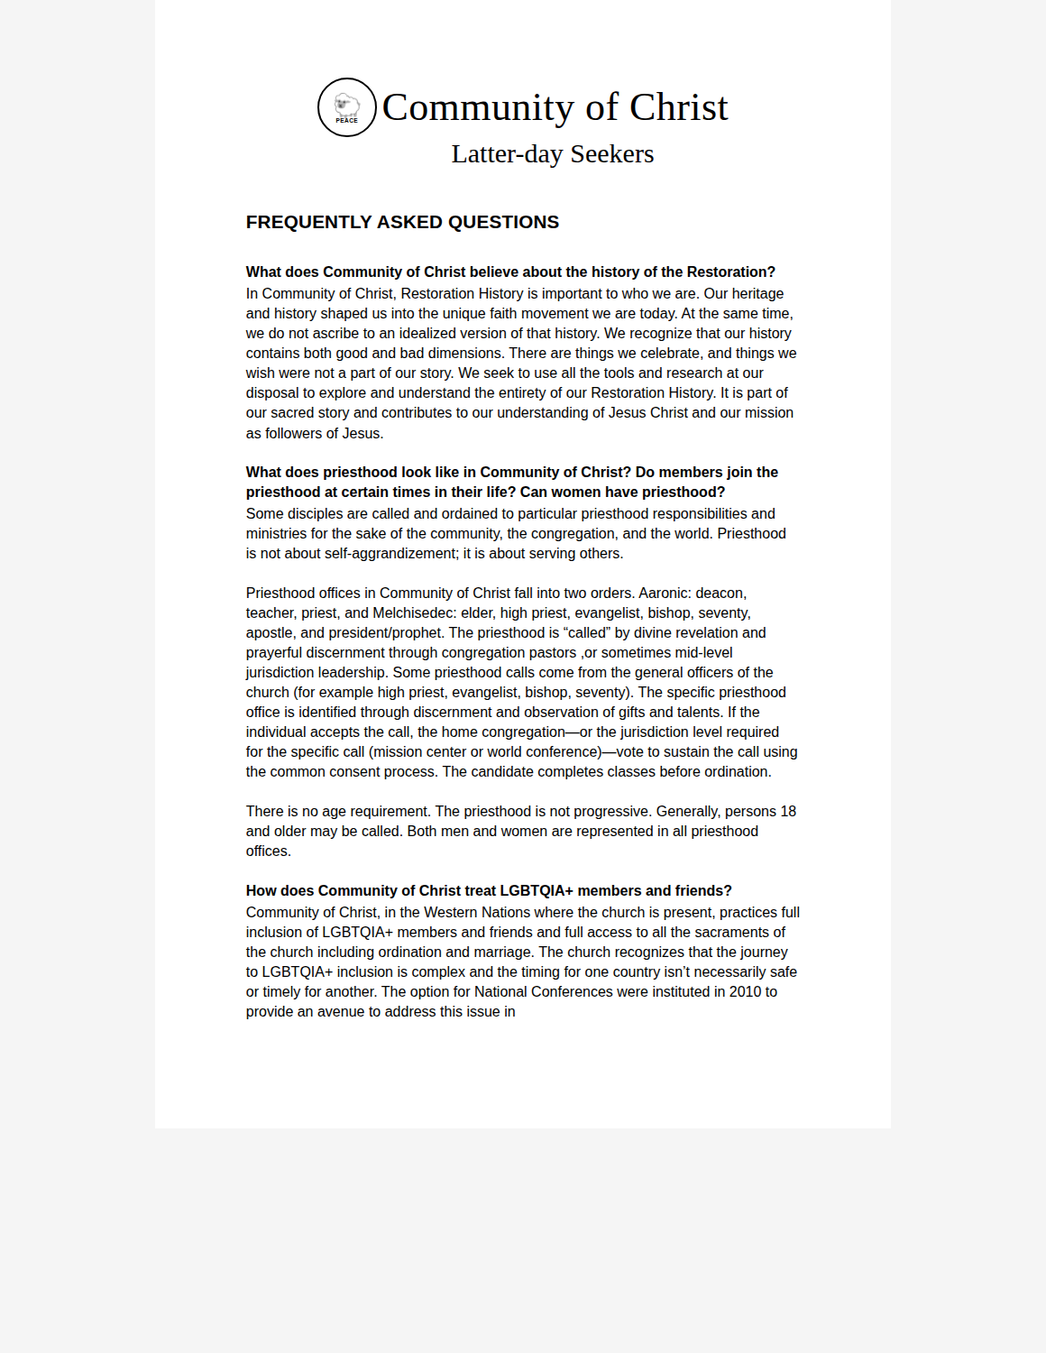🐑 PEACE
Community of Christ
Latter-day Seekers
FREQUENTLY ASKED QUESTIONS
What does Community of Christ believe about the history of the Restoration?
In Community of Christ, Restoration History is important to who we are. Our heritage and history shaped us into the unique faith movement we are today. At the same time, we do not ascribe to an idealized version of that history. We recognize that our history contains both good and bad dimensions. There are things we celebrate, and things we wish were not a part of our story. We seek to use all the tools and research at our disposal to explore and understand the entirety of our Restoration History. It is part of our sacred story and contributes to our understanding of Jesus Christ and our mission as followers of Jesus.
What does priesthood look like in Community of Christ? Do members join the priesthood at certain times in their life? Can women have priesthood?
Some disciples are called and ordained to particular priesthood responsibilities and ministries for the sake of the community, the congregation, and the world. Priesthood is not about self-aggrandizement; it is about serving others.
Priesthood offices in Community of Christ fall into two orders. Aaronic: deacon, teacher, priest, and Melchisedec: elder, high priest, evangelist, bishop, seventy, apostle, and president/prophet. The priesthood is “called” by divine revelation and prayerful discernment through congregation pastors ,or sometimes mid-level jurisdiction leadership. Some priesthood calls come from the general officers of the church (for example high priest, evangelist, bishop, seventy). The specific priesthood office is identified through discernment and observation of gifts and talents. If the individual accepts the call, the home congregation—or the jurisdiction level required for the specific call (mission center or world conference)—vote to sustain the call using the common consent process. The candidate completes classes before ordination.
There is no age requirement. The priesthood is not progressive. Generally, persons 18 and older may be called. Both men and women are represented in all priesthood offices.
How does Community of Christ treat LGBTQIA+ members and friends?
Community of Christ, in the Western Nations where the church is present, practices full inclusion of LGBTQIA+ members and friends and full access to all the sacraments of the church including ordination and marriage. The church recognizes that the journey to LGBTQIA+ inclusion is complex and the timing for one country isn’t necessarily safe or timely for another. The option for National Conferences were instituted in 2010 to provide an avenue to address this issue in